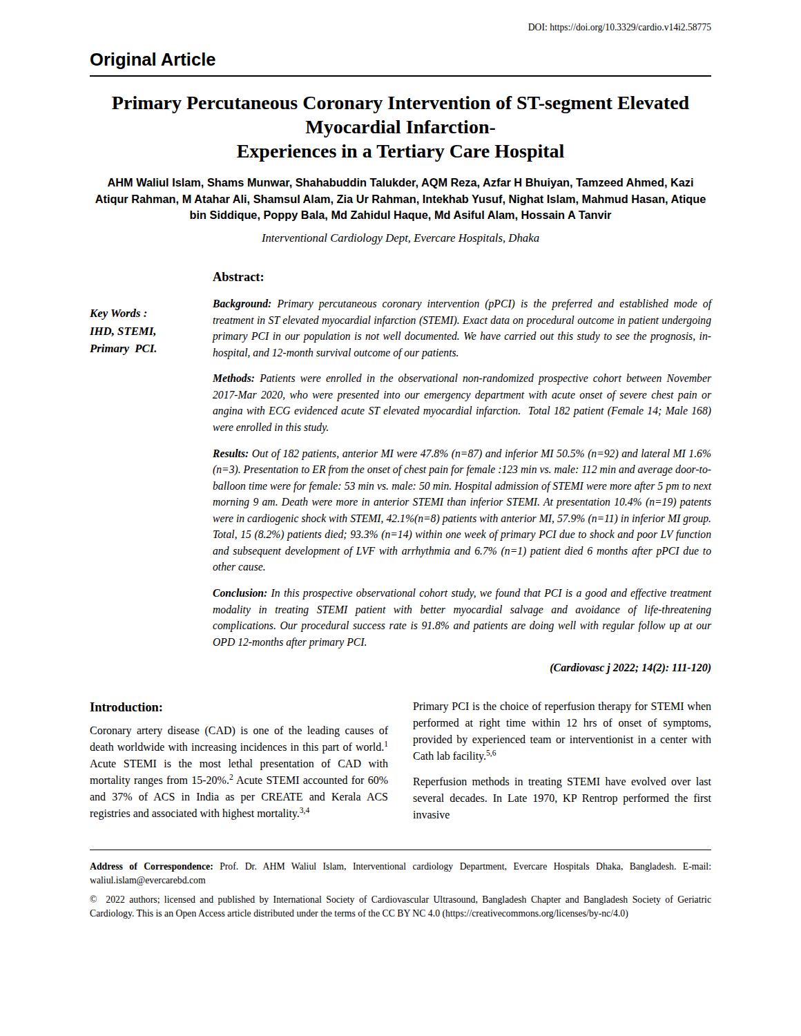DOI: https://doi.org/10.3329/cardio.v14i2.58775
Original Article
Primary Percutaneous Coronary Intervention of ST-segment Elevated Myocardial Infarction-
Experiences in a Tertiary Care Hospital
AHM Waliul Islam, Shams Munwar, Shahabuddin Talukder, AQM Reza, Azfar H Bhuiyan, Tamzeed Ahmed, Kazi Atiqur Rahman, M Atahar Ali, Shamsul Alam, Zia Ur Rahman, Intekhab Yusuf, Nighat Islam, Mahmud Hasan, Atique bin Siddique, Poppy Bala, Md Zahidul Haque, Md Asiful Alam, Hossain A Tanvir
Interventional Cardiology Dept, Evercare Hospitals, Dhaka
Key Words :
IHD, STEMI,
Primary PCI.
Abstract:
Background: Primary percutaneous coronary intervention (pPCI) is the preferred and established mode of treatment in ST elevated myocardial infarction (STEMI). Exact data on procedural outcome in patient undergoing primary PCI in our population is not well documented. We have carried out this study to see the prognosis, in-hospital, and 12-month survival outcome of our patients.
Methods: Patients were enrolled in the observational non-randomized prospective cohort between November 2017-Mar 2020, who were presented into our emergency department with acute onset of severe chest pain or angina with ECG evidenced acute ST elevated myocardial infarction. Total 182 patient (Female 14; Male 168) were enrolled in this study.
Results: Out of 182 patients, anterior MI were 47.8% (n=87) and inferior MI 50.5% (n=92) and lateral MI 1.6% (n=3). Presentation to ER from the onset of chest pain for female :123 min vs. male: 112 min and average door-to-balloon time were for female: 53 min vs. male: 50 min. Hospital admission of STEMI were more after 5 pm to next morning 9 am. Death were more in anterior STEMI than inferior STEMI. At presentation 10.4% (n=19) patents were in cardiogenic shock with STEMI, 42.1%(n=8) patients with anterior MI, 57.9% (n=11) in inferior MI group. Total, 15 (8.2%) patients died; 93.3% (n=14) within one week of primary PCI due to shock and poor LV function and subsequent development of LVF with arrhythmia and 6.7% (n=1) patient died 6 months after pPCI due to other cause.
Conclusion: In this prospective observational cohort study, we found that PCI is a good and effective treatment modality in treating STEMI patient with better myocardial salvage and avoidance of life-threatening complications. Our procedural success rate is 91.8% and patients are doing well with regular follow up at our OPD 12-months after primary PCI.
(Cardiovasc j 2022; 14(2): 111-120)
Introduction:
Coronary artery disease (CAD) is one of the leading causes of death worldwide with increasing incidences in this part of world.1 Acute STEMI is the most lethal presentation of CAD with mortality ranges from 15-20%.2 Acute STEMI accounted for 60% and 37% of ACS in India as per CREATE and Kerala ACS registries and associated with highest mortality.3,4
Primary PCI is the choice of reperfusion therapy for STEMI when performed at right time within 12 hrs of onset of symptoms, provided by experienced team or interventionist in a center with Cath lab facility.5,6
Reperfusion methods in treating STEMI have evolved over last several decades. In Late 1970, KP Rentrop performed the first invasive
Address of Correspondence: Prof. Dr. AHM Waliul Islam, Interventional cardiology Department, Evercare Hospitals Dhaka, Bangladesh. E-mail: waliul.islam@evercarebd.com
© 2022 authors; licensed and published by International Society of Cardiovascular Ultrasound, Bangladesh Chapter and Bangladesh Society of Geriatric Cardiology. This is an Open Access article distributed under the terms of the CC BY NC 4.0 (https://creativecommons.org/licenses/by-nc/4.0)